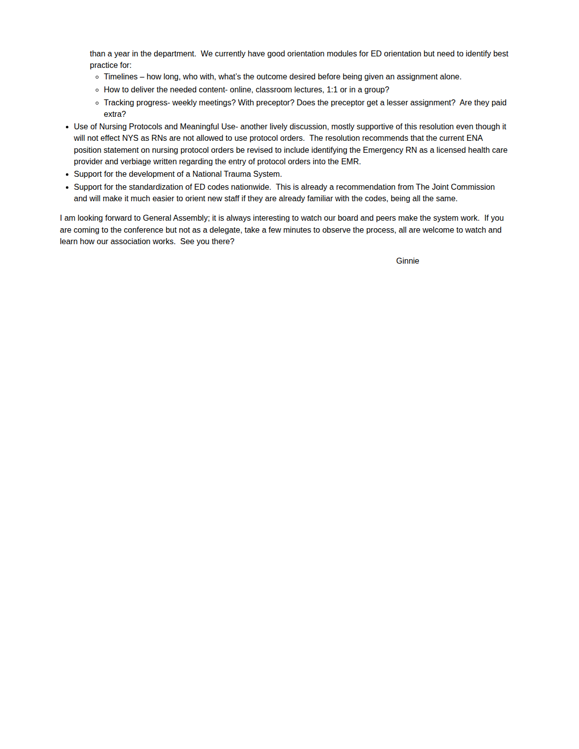than a year in the department. We currently have good orientation modules for ED orientation but need to identify best practice for:
Timelines – how long, who with, what’s the outcome desired before being given an assignment alone.
How to deliver the needed content- online, classroom lectures, 1:1 or in a group?
Tracking progress- weekly meetings? With preceptor? Does the preceptor get a lesser assignment? Are they paid extra?
Use of Nursing Protocols and Meaningful Use- another lively discussion, mostly supportive of this resolution even though it will not effect NYS as RNs are not allowed to use protocol orders. The resolution recommends that the current ENA position statement on nursing protocol orders be revised to include identifying the Emergency RN as a licensed health care provider and verbiage written regarding the entry of protocol orders into the EMR.
Support for the development of a National Trauma System.
Support for the standardization of ED codes nationwide. This is already a recommendation from The Joint Commission and will make it much easier to orient new staff if they are already familiar with the codes, being all the same.
I am looking forward to General Assembly; it is always interesting to watch our board and peers make the system work. If you are coming to the conference but not as a delegate, take a few minutes to observe the process, all are welcome to watch and learn how our association works. See you there?
Ginnie